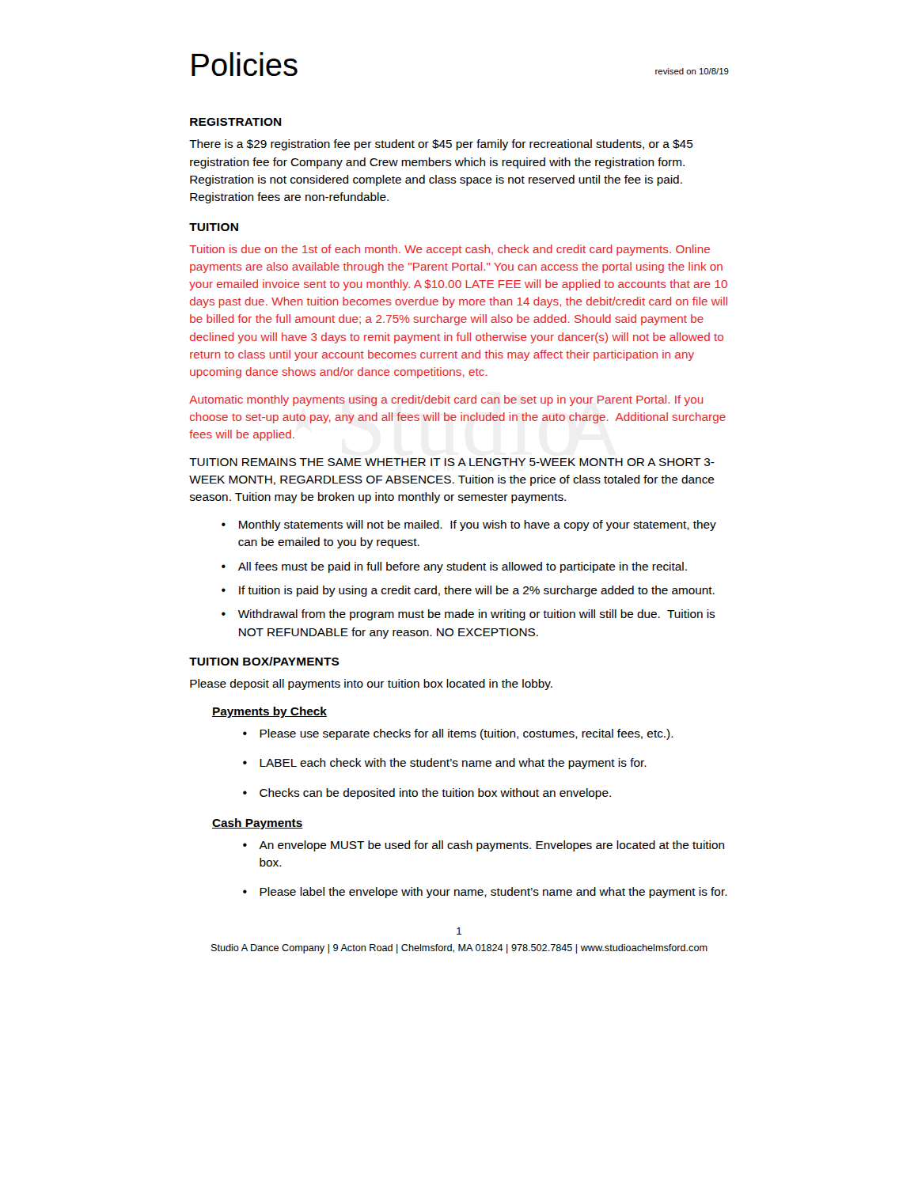★ A
Studio
CHELMSFORD
revised on 10/8/19
Policies
REGISTRATION
There is a $29 registration fee per student or $45 per family for recreational students, or a $45 registration fee for Company and Crew members which is required with the registration form. Registration is not considered complete and class space is not reserved until the fee is paid. Registration fees are non-refundable.
TUITION
Tuition is due on the 1st of each month. We accept cash, check and credit card payments. Online payments are also available through the "Parent Portal." You can access the portal using the link on your emailed invoice sent to you monthly. A $10.00 LATE FEE will be applied to accounts that are 10 days past due. When tuition becomes overdue by more than 14 days, the debit/credit card on file will be billed for the full amount due; a 2.75% surcharge will also be added. Should said payment be declined you will have 3 days to remit payment in full otherwise your dancer(s) will not be allowed to return to class until your account becomes current and this may affect their participation in any upcoming dance shows and/or dance competitions, etc.
Automatic monthly payments using a credit/debit card can be set up in your Parent Portal. If you choose to set-up auto pay, any and all fees will be included in the auto charge. Additional surcharge fees will be applied.
TUITION REMAINS THE SAME WHETHER IT IS A LENGTHY 5-WEEK MONTH OR A SHORT 3-WEEK MONTH, REGARDLESS OF ABSENCES. Tuition is the price of class totaled for the dance season. Tuition may be broken up into monthly or semester payments.
Monthly statements will not be mailed. If you wish to have a copy of your statement, they can be emailed to you by request.
All fees must be paid in full before any student is allowed to participate in the recital.
If tuition is paid by using a credit card, there will be a 2% surcharge added to the amount.
Withdrawal from the program must be made in writing or tuition will still be due. Tuition is NOT REFUNDABLE for any reason. NO EXCEPTIONS.
TUITION BOX/PAYMENTS
Please deposit all payments into our tuition box located in the lobby.
Payments by Check
Please use separate checks for all items (tuition, costumes, recital fees, etc.).
LABEL each check with the student’s name and what the payment is for.
Checks can be deposited into the tuition box without an envelope.
Cash Payments
An envelope MUST be used for all cash payments. Envelopes are located at the tuition box.
Please label the envelope with your name, student’s name and what the payment is for.
1
Studio A Dance Company | 9 Acton Road | Chelmsford, MA 01824 | 978.502.7845 | www.studioachelmsford.com